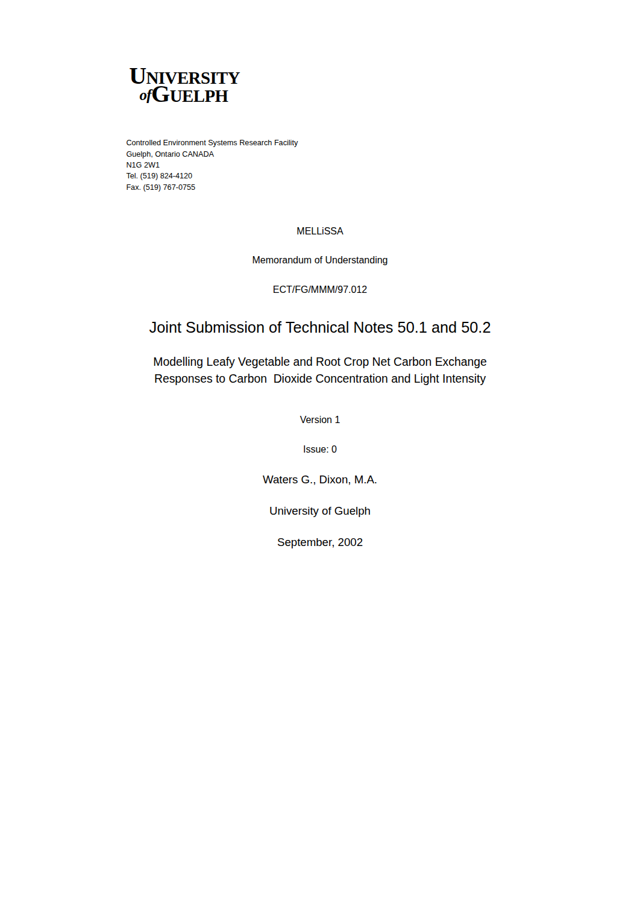UNIVERSITY
of GUELPH
Controlled Environment Systems Research Facility
Guelph, Ontario CANADA
N1G 2W1
Tel. (519) 824-4120
Fax. (519) 767-0755
MELLiSSA
Memorandum of Understanding
ECT/FG/MMM/97.012
Joint Submission of Technical Notes 50.1 and 50.2
Modelling Leafy Vegetable and Root Crop Net Carbon Exchange
Responses to Carbon Dioxide Concentration and Light Intensity
Version 1
Issue: 0
Waters G., Dixon, M.A.
University of Guelph
September, 2002